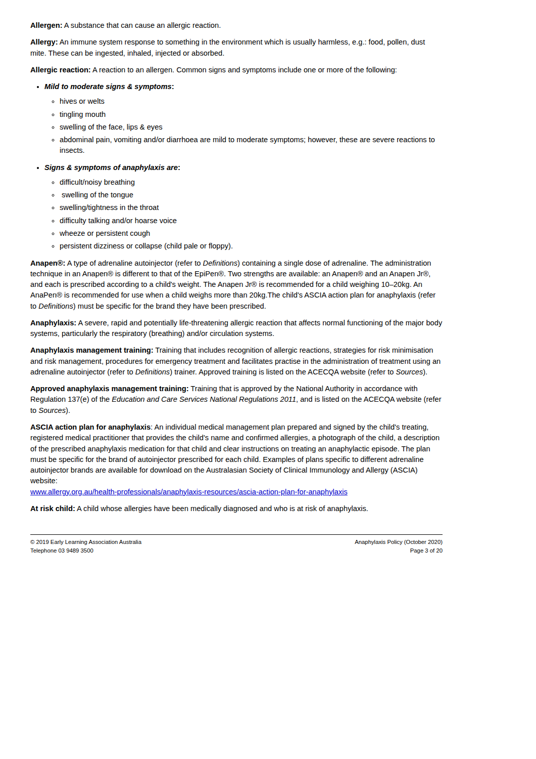Allergen: A substance that can cause an allergic reaction.
Allergy: An immune system response to something in the environment which is usually harmless, e.g.: food, pollen, dust mite. These can be ingested, inhaled, injected or absorbed.
Allergic reaction: A reaction to an allergen. Common signs and symptoms include one or more of the following:
Mild to moderate signs & symptoms:
hives or welts
tingling mouth
swelling of the face, lips & eyes
abdominal pain, vomiting and/or diarrhoea are mild to moderate symptoms; however, these are severe reactions to insects.
Signs & symptoms of anaphylaxis are:
difficult/noisy breathing
swelling of the tongue
swelling/tightness in the throat
difficulty talking and/or hoarse voice
wheeze or persistent cough
persistent dizziness or collapse (child pale or floppy).
Anapen®: A type of adrenaline autoinjector (refer to Definitions) containing a single dose of adrenaline. The administration technique in an Anapen® is different to that of the EpiPen®. Two strengths are available: an Anapen® and an Anapen Jr®, and each is prescribed according to a child's weight. The Anapen Jr® is recommended for a child weighing 10–20kg. An AnaPen® is recommended for use when a child weighs more than 20kg.The child's ASCIA action plan for anaphylaxis (refer to Definitions) must be specific for the brand they have been prescribed.
Anaphylaxis: A severe, rapid and potentially life-threatening allergic reaction that affects normal functioning of the major body systems, particularly the respiratory (breathing) and/or circulation systems.
Anaphylaxis management training: Training that includes recognition of allergic reactions, strategies for risk minimisation and risk management, procedures for emergency treatment and facilitates practise in the administration of treatment using an adrenaline autoinjector (refer to Definitions) trainer. Approved training is listed on the ACECQA website (refer to Sources).
Approved anaphylaxis management training: Training that is approved by the National Authority in accordance with Regulation 137(e) of the Education and Care Services National Regulations 2011, and is listed on the ACECQA website (refer to Sources).
ASCIA action plan for anaphylaxis: An individual medical management plan prepared and signed by the child's treating, registered medical practitioner that provides the child's name and confirmed allergies, a photograph of the child, a description of the prescribed anaphylaxis medication for that child and clear instructions on treating an anaphylactic episode. The plan must be specific for the brand of autoinjector prescribed for each child. Examples of plans specific to different adrenaline autoinjector brands are available for download on the Australasian Society of Clinical Immunology and Allergy (ASCIA) website:
www.allergy.org.au/health-professionals/anaphylaxis-resources/ascia-action-plan-for-anaphylaxis
At risk child: A child whose allergies have been medically diagnosed and who is at risk of anaphylaxis.
© 2019 Early Learning Association Australia
Telephone 03 9489 3500
Anaphylaxis Policy (October 2020)
Page 3 of 20